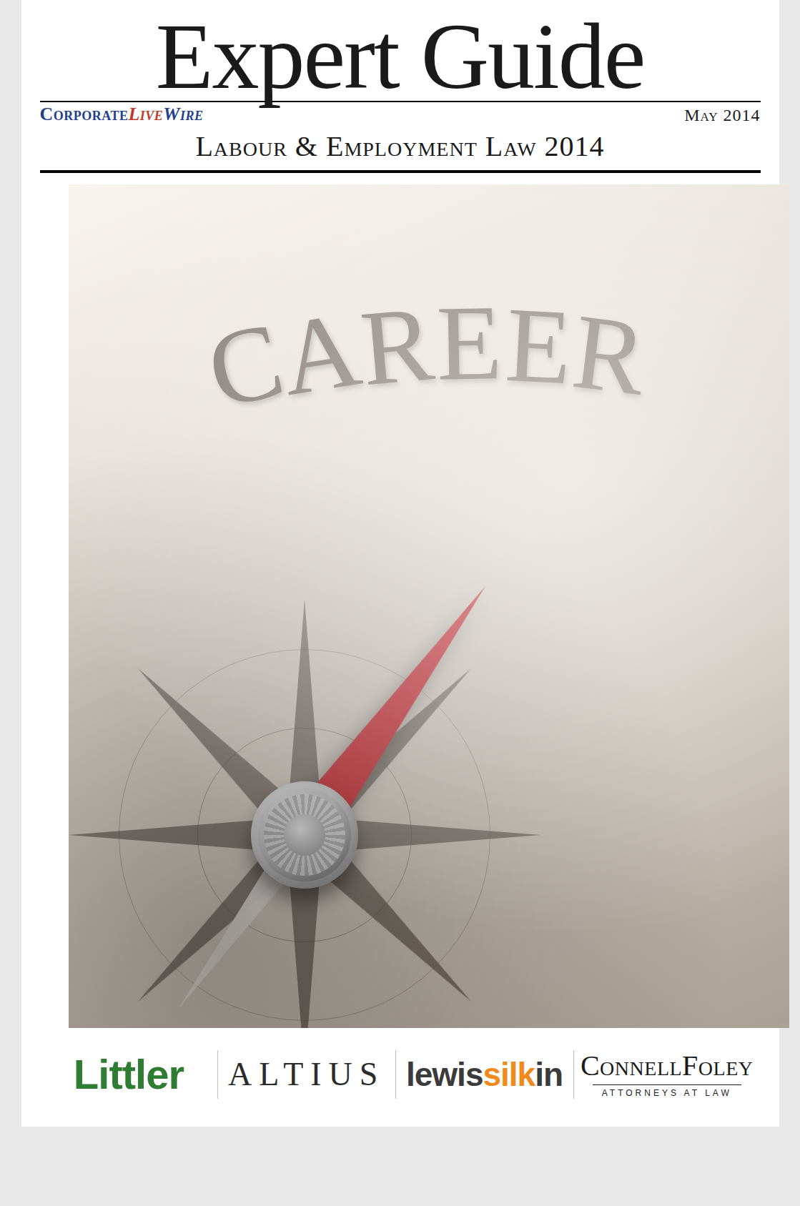Expert Guide
Corporate Live Wire
May 2014
Labour & Employment Law 2014
CAREER
Littler
ALTIUS
lewis silk in
ConnellFoley
Attorneys at Law